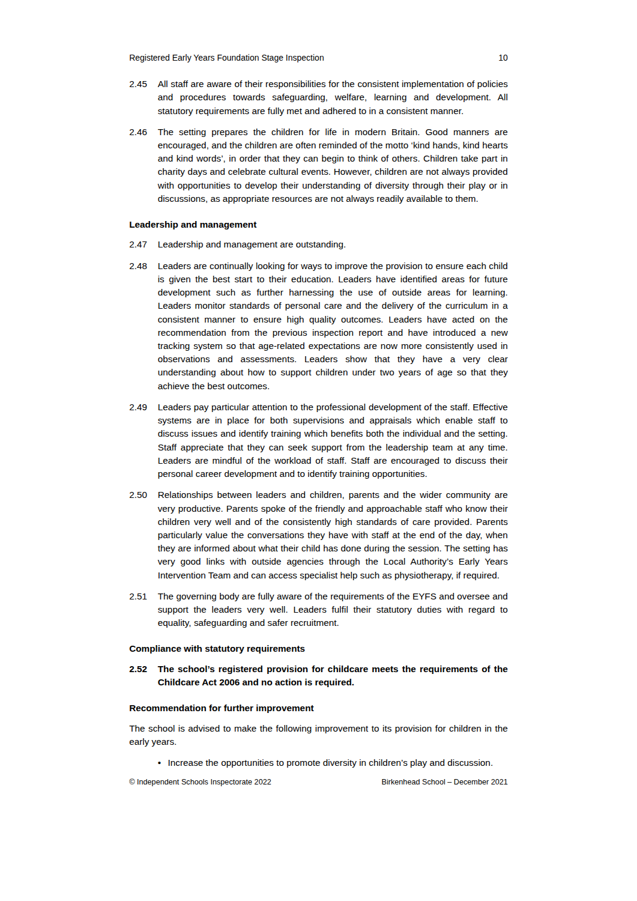Registered Early Years Foundation Stage Inspection
10
2.45 All staff are aware of their responsibilities for the consistent implementation of policies and procedures towards safeguarding, welfare, learning and development. All statutory requirements are fully met and adhered to in a consistent manner.
2.46 The setting prepares the children for life in modern Britain. Good manners are encouraged, and the children are often reminded of the motto ‘kind hands, kind hearts and kind words’, in order that they can begin to think of others. Children take part in charity days and celebrate cultural events. However, children are not always provided with opportunities to develop their understanding of diversity through their play or in discussions, as appropriate resources are not always readily available to them.
Leadership and management
2.47 Leadership and management are outstanding.
2.48 Leaders are continually looking for ways to improve the provision to ensure each child is given the best start to their education. Leaders have identified areas for future development such as further harnessing the use of outside areas for learning. Leaders monitor standards of personal care and the delivery of the curriculum in a consistent manner to ensure high quality outcomes. Leaders have acted on the recommendation from the previous inspection report and have introduced a new tracking system so that age-related expectations are now more consistently used in observations and assessments. Leaders show that they have a very clear understanding about how to support children under two years of age so that they achieve the best outcomes.
2.49 Leaders pay particular attention to the professional development of the staff. Effective systems are in place for both supervisions and appraisals which enable staff to discuss issues and identify training which benefits both the individual and the setting. Staff appreciate that they can seek support from the leadership team at any time. Leaders are mindful of the workload of staff. Staff are encouraged to discuss their personal career development and to identify training opportunities.
2.50 Relationships between leaders and children, parents and the wider community are very productive. Parents spoke of the friendly and approachable staff who know their children very well and of the consistently high standards of care provided. Parents particularly value the conversations they have with staff at the end of the day, when they are informed about what their child has done during the session. The setting has very good links with outside agencies through the Local Authority’s Early Years Intervention Team and can access specialist help such as physiotherapy, if required.
2.51 The governing body are fully aware of the requirements of the EYFS and oversee and support the leaders very well. Leaders fulfil their statutory duties with regard to equality, safeguarding and safer recruitment.
Compliance with statutory requirements
2.52 The school’s registered provision for childcare meets the requirements of the Childcare Act 2006 and no action is required.
Recommendation for further improvement
The school is advised to make the following improvement to its provision for children in the early years.
Increase the opportunities to promote diversity in children’s play and discussion.
© Independent Schools Inspectorate 2022
Birkenhead School – December 2021